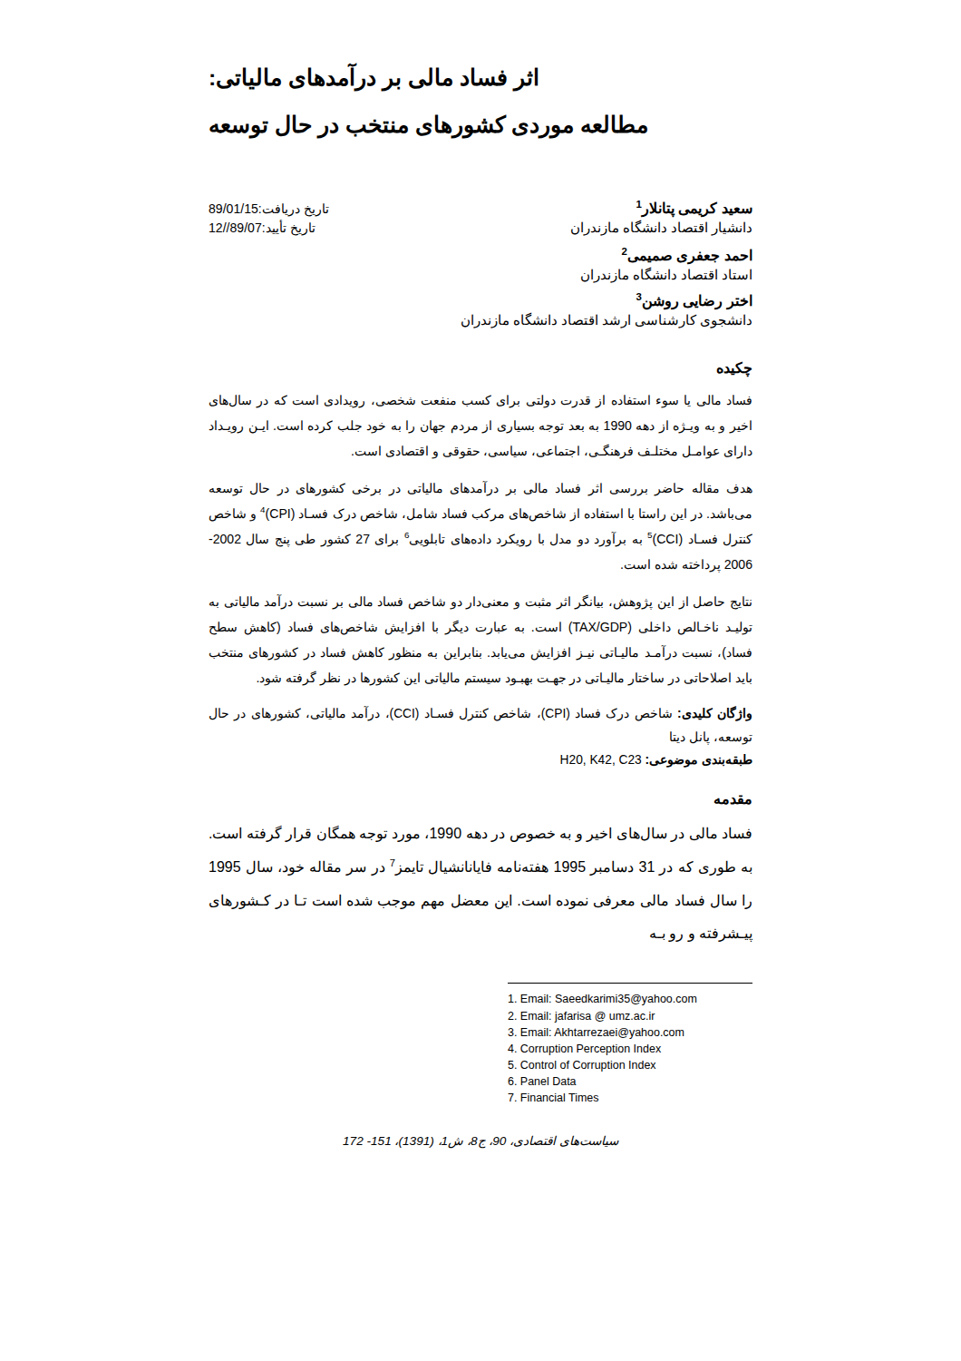اثر فساد مالی بر درآمدهای مالیاتی:
مطالعه موردی کشورهای منتخب در حال توسعه
سعید کریمی پتانلار1 تاریخ دریافت:89/01/15
دانشیار اقتصاد دانشگاه مازندران تاریخ تأیید:89/07//12
احمد جعفری صمیمی2
استاد اقتصاد دانشگاه مازندران
اختر رضایی روشن3
دانشجوی کارشناسی ارشد اقتصاد دانشگاه مازندران
چکیده
فساد مالی یا سوء استفاده از قدرت دولتی برای کسب منفعت شخصی، رویدادی است که در سال‌های اخیر و به ویـژه از دهه 1990 به بعد توجه بسیاری از مردم جهان را به خود جلب کرده است. ایـن رویـداد دارای عوامـل مختلـف فرهنگـی، اجتماعی، سیاسی، حقوقی و اقتصادی است.
هدف مقاله حاضر بررسی اثر فساد مالی بر درآمدهای مالیاتی در برخی کشورهای در حال توسعه می‌باشد. در این راستا با استفاده از شاخص‌های مرکب فساد شامل، شاخص درک فسـاد (CPI)4 و شاخص کنترل فسـاد (CCI)5 به برآورد دو مدل با رویکرد داده‌های تابلویی6 برای 27 کشور طی پنج سال 2002-2006 پرداخته شده است.
نتایج حاصل از این پژوهش، بیانگر اثر مثبت و معنی‌دار دو شاخص فساد مالی بر نسبت درآمد مالیاتی به تولیـد ناخـالص داخلی (TAX/GDP) است. به عبارت دیگر با افزایش شاخص‌های فساد (کاهش سطح فساد)، نسبت درآمـد مالیـاتی نیـز افزایش می‌یابد. بنابراین به منظور کاهش فساد در کشورهای منتخب باید اصلاحاتی در ساختار مالیـاتی در جهـت بهبـود سیستم مالیاتی این کشورها در نظر گرفته شود.
واژگان کلیدی: شاخص درک فساد (CPI)، شاخص کنترل فسـاد (CCI)، درآمد مالیاتی، کشورهای در حال توسعه، پانل دیتا
طبقه‌بندی موضوعی: H20, K42, C23
مقدمه
فساد مالی در سال‌های اخیر و به خصوص در دهه 1990، مورد توجه همگان قرار گرفته است. به طوری که در 31 دسامبر 1995 هفته‌نامه فایانانشیال تایمز7 در سر مقاله خود، سال 1995 را سال فساد مالی معرفی نموده است. این معضل مهم موجب شده است تـا در کـشورهای پیـشرفته و رو بـه
1. Email: Saeedkarimi35@yahoo.com
2. Email: jafarisa @ umz.ac.ir
3. Email: Akhtarrezaei@yahoo.com
4. Corruption Perception Index
5. Control of Corruption Index
6. Panel Data
7. Financial Times
سیاست‌های اقتصادی، 90، ج8، ش1، (1391)، 151- 172